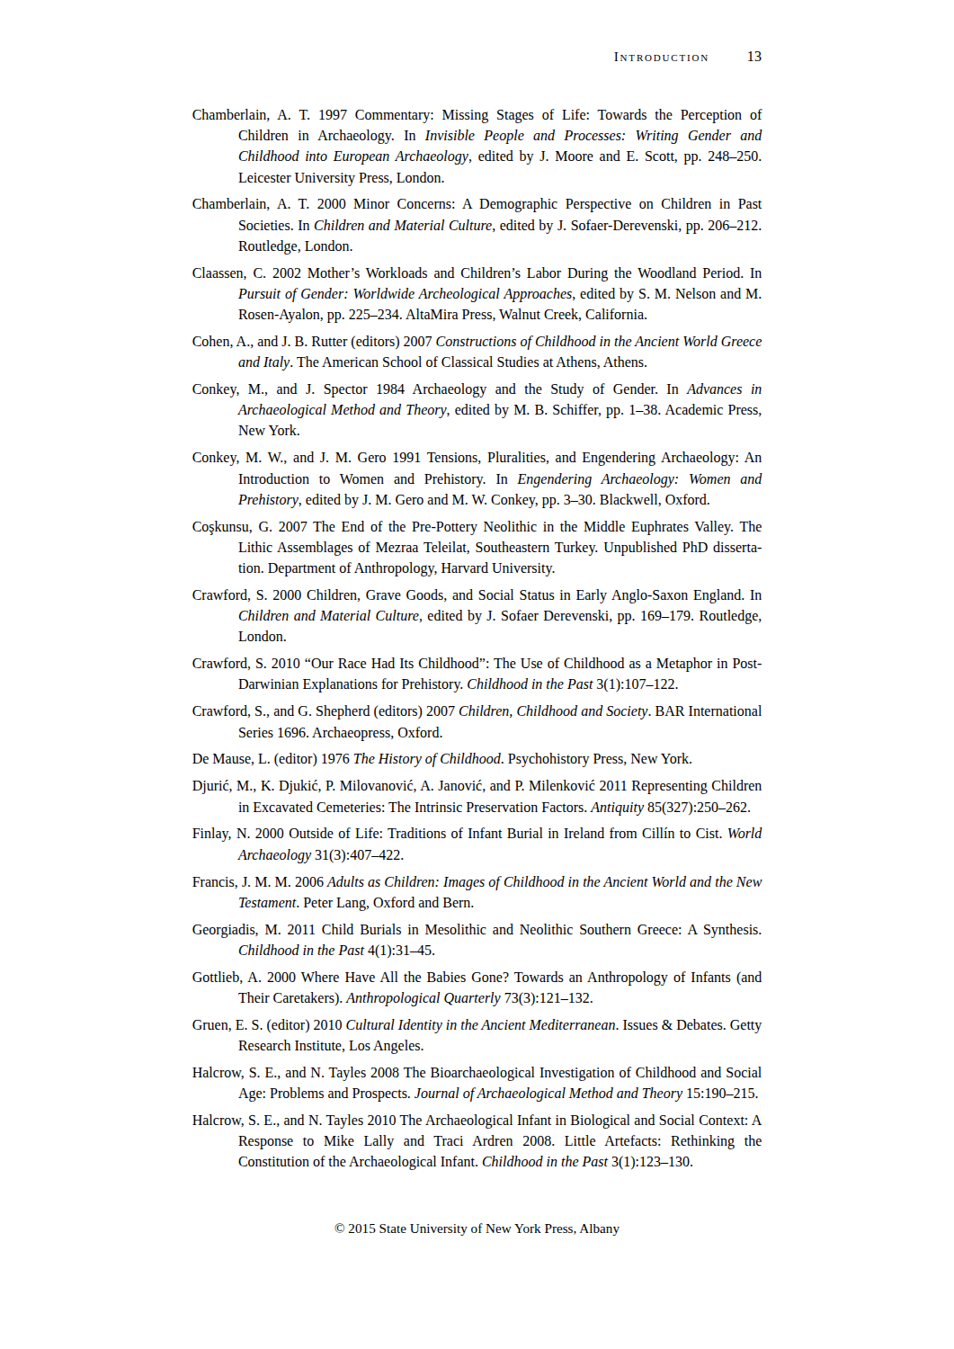Introduction 13
Chamberlain, A. T. 1997 Commentary: Missing Stages of Life: Towards the Perception of Children in Archaeology. In Invisible People and Processes: Writing Gender and Childhood into European Archaeology, edited by J. Moore and E. Scott, pp. 248–250. Leicester University Press, London.
Chamberlain, A. T. 2000 Minor Concerns: A Demographic Perspective on Children in Past Societies. In Children and Material Culture, edited by J. Sofaer-Derevenski, pp. 206–212. Routledge, London.
Claassen, C. 2002 Mother’s Workloads and Children’s Labor During the Woodland Period. In Pursuit of Gender: Worldwide Archeological Approaches, edited by S. M. Nelson and M. Rosen-Ayalon, pp. 225–234. AltaMira Press, Walnut Creek, California.
Cohen, A., and J. B. Rutter (editors) 2007 Constructions of Childhood in the Ancient World Greece and Italy. The American School of Classical Studies at Athens, Athens.
Conkey, M., and J. Spector 1984 Archaeology and the Study of Gender. In Advances in Archaeological Method and Theory, edited by M. B. Schiffer, pp. 1–38. Academic Press, New York.
Conkey, M. W., and J. M. Gero 1991 Tensions, Pluralities, and Engendering Archaeology: An Introduction to Women and Prehistory. In Engendering Archaeology: Women and Prehistory, edited by J. M. Gero and M. W. Conkey, pp. 3–30. Blackwell, Oxford.
Coşkunsu, G. 2007 The End of the Pre-Pottery Neolithic in the Middle Euphrates Valley. The Lithic Assemblages of Mezraa Teleilat, Southeastern Turkey. Unpublished PhD dissertation. Department of Anthropology, Harvard University.
Crawford, S. 2000 Children, Grave Goods, and Social Status in Early Anglo-Saxon England. In Children and Material Culture, edited by J. Sofaer Derevenski, pp. 169–179. Routledge, London.
Crawford, S. 2010 “Our Race Had Its Childhood”: The Use of Childhood as a Metaphor in Post-Darwinian Explanations for Prehistory. Childhood in the Past 3(1):107–122.
Crawford, S., and G. Shepherd (editors) 2007 Children, Childhood and Society. BAR International Series 1696. Archaeopress, Oxford.
De Mause, L. (editor) 1976 The History of Childhood. Psychohistory Press, New York.
Djurić, M., K. Djukić, P. Milovanović, A. Janović, and P. Milenković 2011 Representing Children in Excavated Cemeteries: The Intrinsic Preservation Factors. Antiquity 85(327):250–262.
Finlay, N. 2000 Outside of Life: Traditions of Infant Burial in Ireland from Cillín to Cist. World Archaeology 31(3):407–422.
Francis, J. M. M. 2006 Adults as Children: Images of Childhood in the Ancient World and the New Testament. Peter Lang, Oxford and Bern.
Georgiadis, M. 2011 Child Burials in Mesolithic and Neolithic Southern Greece: A Synthesis. Childhood in the Past 4(1):31–45.
Gottlieb, A. 2000 Where Have All the Babies Gone? Towards an Anthropology of Infants (and Their Caretakers). Anthropological Quarterly 73(3):121–132.
Gruen, E. S. (editor) 2010 Cultural Identity in the Ancient Mediterranean. Issues & Debates. Getty Research Institute, Los Angeles.
Halcrow, S. E., and N. Tayles 2008 The Bioarchaeological Investigation of Childhood and Social Age: Problems and Prospects. Journal of Archaeological Method and Theory 15:190–215.
Halcrow, S. E., and N. Tayles 2010 The Archaeological Infant in Biological and Social Context: A Response to Mike Lally and Traci Ardren 2008. Little Artefacts: Rethinking the Constitution of the Archaeological Infant. Childhood in the Past 3(1):123–130.
© 2015 State University of New York Press, Albany